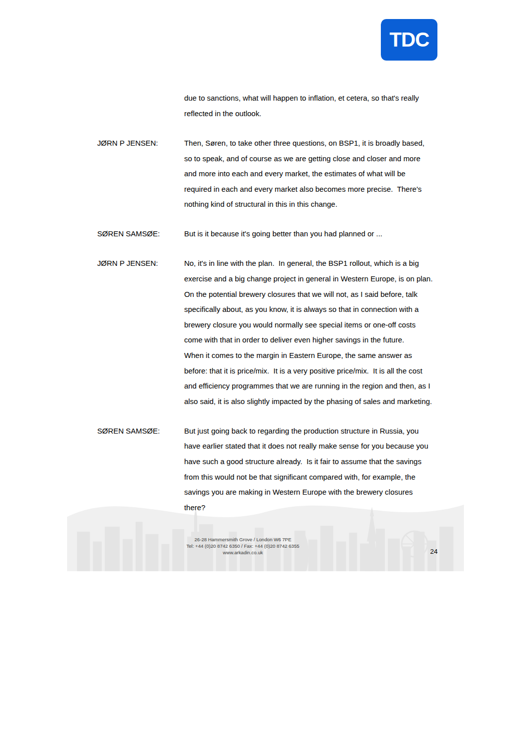TDC
due to sanctions, what will happen to inflation, et cetera, so that's really reflected in the outlook.
JØRN P JENSEN:
Then, Søren, to take other three questions, on BSP1, it is broadly based, so to speak, and of course as we are getting close and closer and more and more into each and every market, the estimates of what will be required in each and every market also becomes more precise. There's nothing kind of structural in this in this change.
SØREN SAMSØE:
But is it because it's going better than you had planned or ...
JØRN P JENSEN:
No, it's in line with the plan. In general, the BSP1 rollout, which is a big exercise and a big change project in general in Western Europe, is on plan.
On the potential brewery closures that we will not, as I said before, talk specifically about, as you know, it is always so that in connection with a brewery closure you would normally see special items or one-off costs come with that in order to deliver even higher savings in the future.
When it comes to the margin in Eastern Europe, the same answer as before: that it is price/mix. It is a very positive price/mix. It is all the cost and efficiency programmes that we are running in the region and then, as I also said, it is also slightly impacted by the phasing of sales and marketing.
SØREN SAMSØE:
But just going back to regarding the production structure in Russia, you have earlier stated that it does not really make sense for you because you have such a good structure already. Is it fair to assume that the savings from this would not be that significant compared with, for example, the savings you are making in Western Europe with the brewery closures there?
26-28 Hammersmith Grove / London W6 7PE
Tel: +44 (0)20 8742 6350 / Fax: +44 (0)20 8742 6355
www.arkadin.co.uk
24